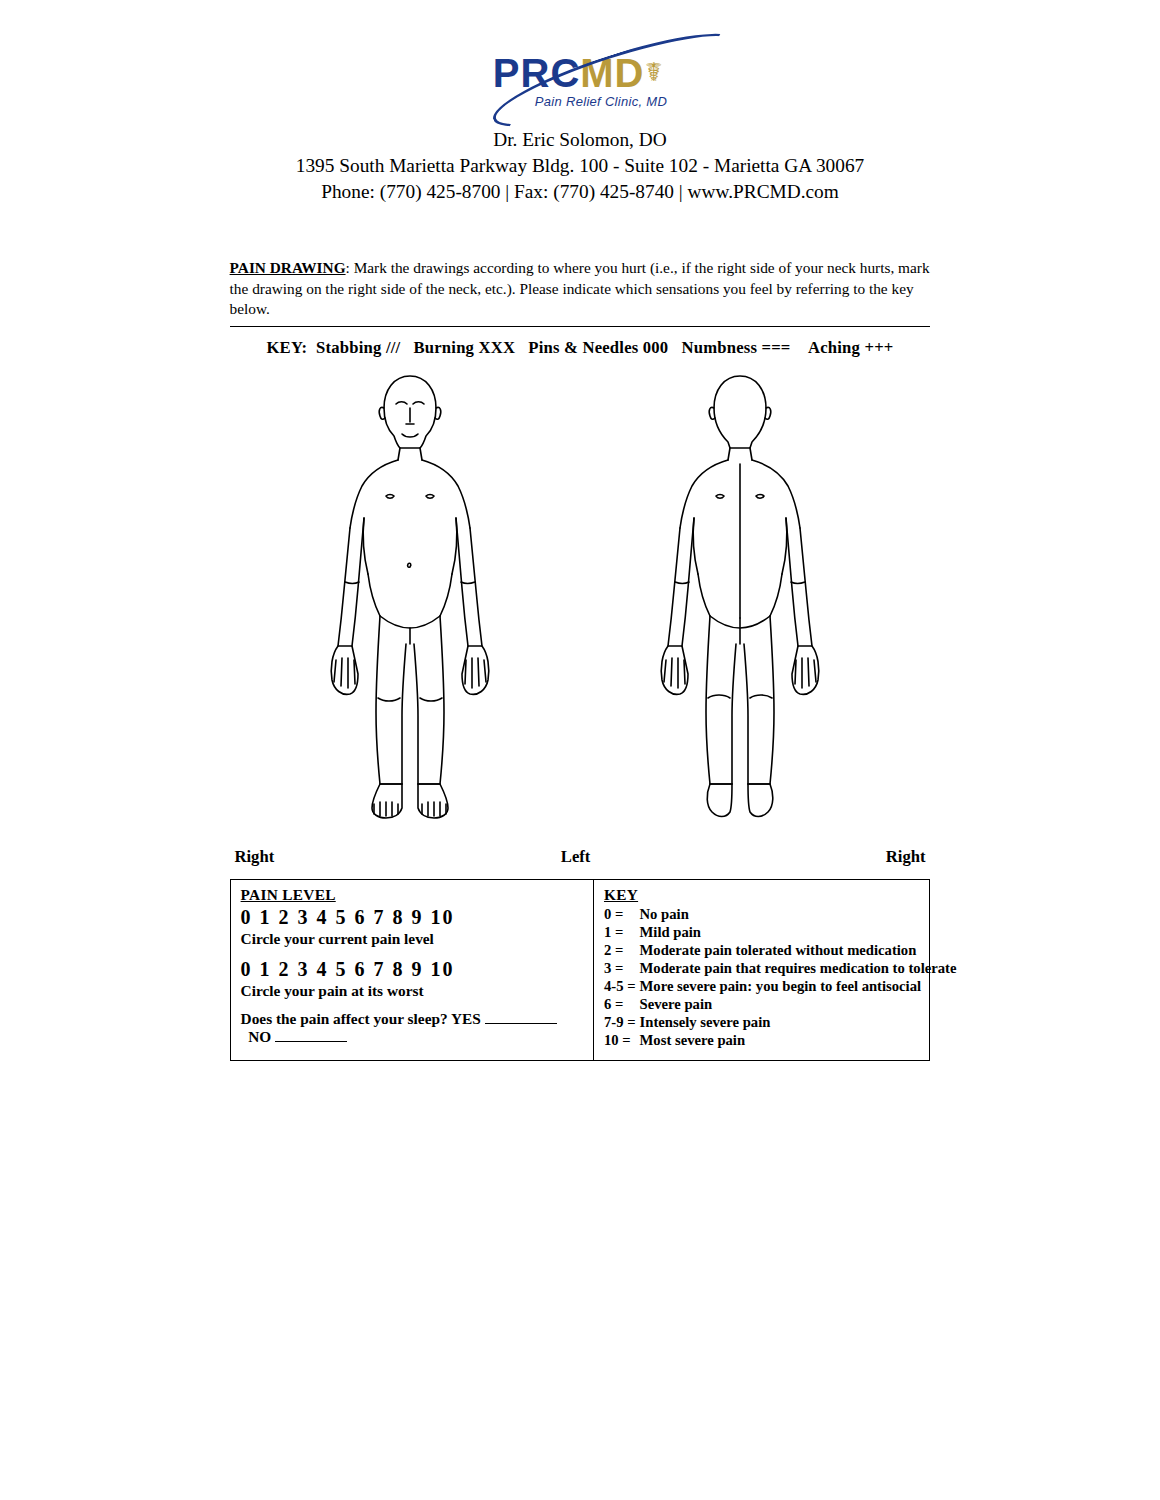PRC MD☤ Pain Relief Clinic, MD
Dr. Eric Solomon, DO
1395 South Marietta Parkway Bldg. 100 - Suite 102 - Marietta GA 30067
Phone: (770) 425-8700 | Fax: (770) 425-8740 | www.PRCMD.com
PAIN DRAWING: Mark the drawings according to where you hurt (i.e., if the right side of your neck hurts, mark the drawing on the right side of the neck, etc.). Please indicate which sensations you feel by referring to the key below.
KEY: Stabbing /// Burning XXX Pins & Needles 000 Numbness === Aching +++
Right Left Right
PAIN LEVEL
0 1 2 3 4 5 6 7 8 9 10
Circle your current pain level
0 1 2 3 4 5 6 7 8 9 10
Circle your pain at its worst
Does the pain affect your sleep? YES NO
KEY
| 0 = | No pain |
| 1 = | Mild pain |
| 2 = | Moderate pain tolerated without medication |
| 3 = | Moderate pain that requires medication to tolerate |
| 4-5 = | More severe pain: you begin to feel antisocial |
| 6 = | Severe pain |
| 7-9 = | Intensely severe pain |
| 10 = | Most severe pain |